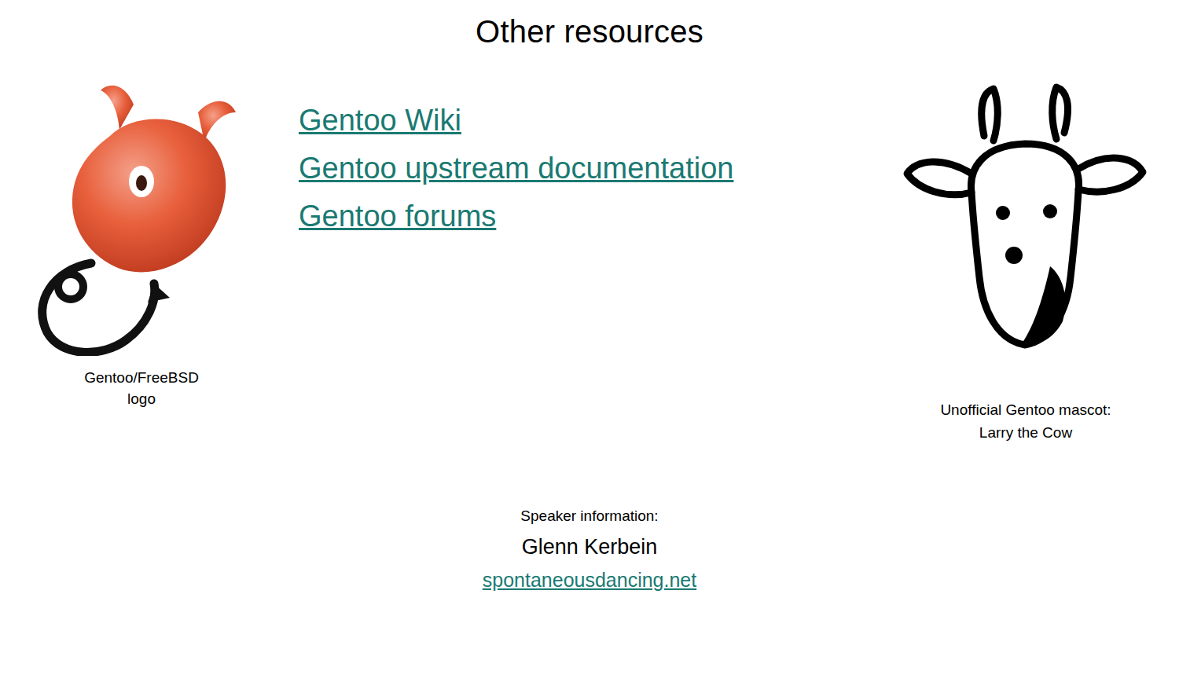Other resources
Gentoo/FreeBSD
logo
Unofficial Gentoo mascot:
Larry the Cow
Gentoo Wiki Gentoo upstream documentation Gentoo forums
Speaker information:
Glenn Kerbein
spontaneousdancing.net